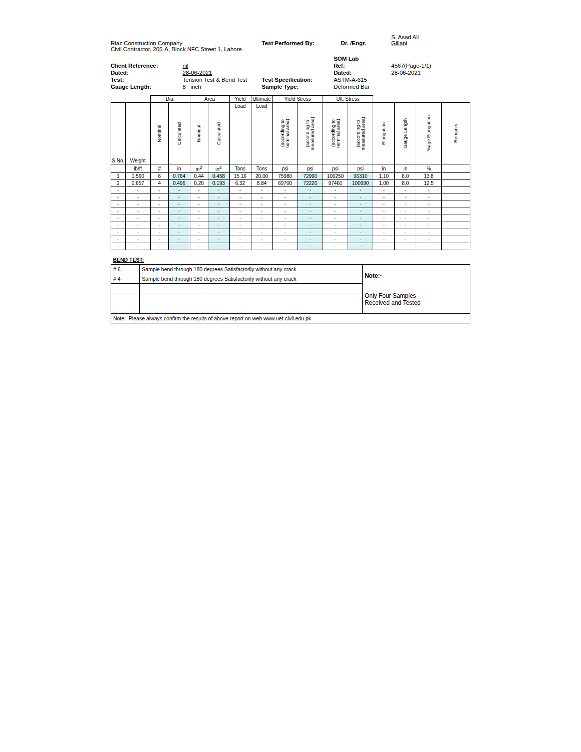| | | | S. Asad Ali |
| Riaz Construction Company | Test Performed By: | Dr. /Engr. | Gillani |
| Civil Contractor, 205-A, Block NFC Street 1, Lahore | | | |
| | | | SOM Lab | |
| Client Reference: | nil | | Ref: | 4567(Page-1/1) |
| Dated: | 28-06-2021 | | Dated: | 28-06-2021 |
| Test: | Tension Test & Bend Test | Test Specification: | ASTM-A-615 |
| Gauge Length: | 8 inch | Sample Type: | Deformed Bar |
| | | Dia. | Area | Yield | Ultimate | Yield Stress | Ult. Stress | | | | |
| S.No. | Weight | Nominal | Calculated | Nominal | Calculated | Load | Load | (according to nominal area) | (according to measured area) | (according to nominal area) | (according to measured area) | Elongation | Gauge Length | %age Elongation | Remarks |
| | lb/ft | # | in | in 2 | in 2 | Tons | Tons | psi | psi | psi | psi | in | in | % | |
| 1 | 1.560 | 6 | 0.764 | 0.44 | 0.458 | 15.16 | 20.00 | 75980 | 72990 | 100250 | 96310 | 1.10 | 8.0 | 13.8 | |
| 2 | 0.657 | 4 | 0.496 | 0.20 | 0.193 | 6.32 | 8.84 | 69700 | 72220 | 97460 | 100990 | 1.00 | 8.0 | 12.5 | |
| - | - | - | - | - | - | - | - | - | - | - | - | - | - | - | |
| - | - | - | - | - | - | - | - | - | - | - | - | - | - | - | |
| - | - | - | - | - | - | - | - | - | - | - | - | - | - | - | |
| - | - | - | - | - | - | - | - | - | - | - | - | - | - | - | |
| - | - | - | - | - | - | - | - | - | - | - | - | - | - | - | |
| - | - | - | - | - | - | - | - | - | - | - | - | - | - | - | |
| - | - | - | - | - | - | - | - | - | - | - | - | - | - | - | |
| - | - | - | - | - | - | - | - | - | - | - | - | - | - | - | |
| - | - | - | - | - | - | - | - | - | - | - | - | - | - | - | |
| BEND TEST: |
| # 6 | Sample bend through 180 degrees Satisfactorily without any crack | Note:- Only Four Samples Received and Tested |
| # 4 | Sample bend through 180 degrees Satisfactorily without any crack |
| Note: Please always confirm the results of above report on web www.uet-civil.edu.pk |